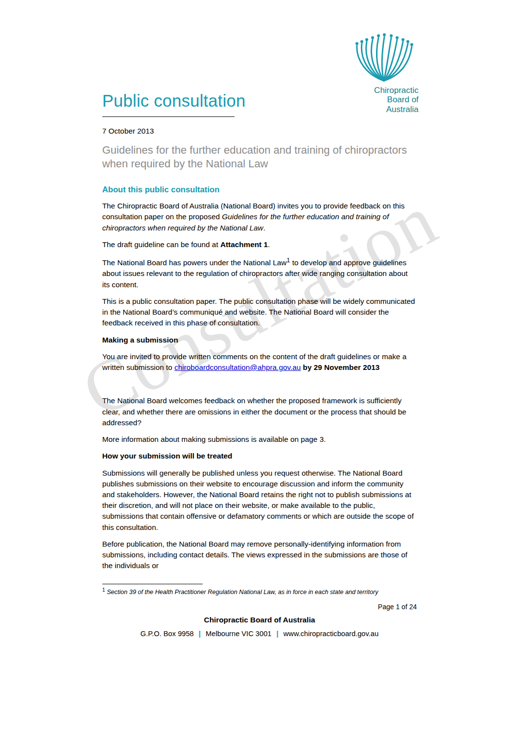Consultation
Chiropractic
Board of
Australia
Public consultation
7 October 2013
Guidelines for the further education and training of chiropractors when required by the National Law
About this public consultation
The Chiropractic Board of Australia (National Board) invites you to provide feedback on this consultation paper on the proposed Guidelines for the further education and training of chiropractors when required by the National Law.
The draft guideline can be found at Attachment 1.
The National Board has powers under the National Law1 to develop and approve guidelines about issues relevant to the regulation of chiropractors after wide ranging consultation about its content.
This is a public consultation paper. The public consultation phase will be widely communicated in the National Board’s communiqué and website. The National Board will consider the feedback received in this phase of consultation.
Making a submission
You are invited to provide written comments on the content of the draft guidelines or make a written submission to chiroboardconsultation@ahpra.gov.au by 29 November 2013
The National Board welcomes feedback on whether the proposed framework is sufficiently clear, and whether there are omissions in either the document or the process that should be addressed?
More information about making submissions is available on page 3.
How your submission will be treated
Submissions will generally be published unless you request otherwise. The National Board publishes submissions on their website to encourage discussion and inform the community and stakeholders. However, the National Board retains the right not to publish submissions at their discretion, and will not place on their website, or make available to the public, submissions that contain offensive or defamatory comments or which are outside the scope of this consultation.
Before publication, the National Board may remove personally-identifying information from submissions, including contact details. The views expressed in the submissions are those of the individuals or
1 Section 39 of the Health Practitioner Regulation National Law, as in force in each state and territory
Page 1 of 24
Chiropractic Board of Australia
G.P.O. Box 9958 | Melbourne VIC 3001 | www.chiropracticboard.gov.au